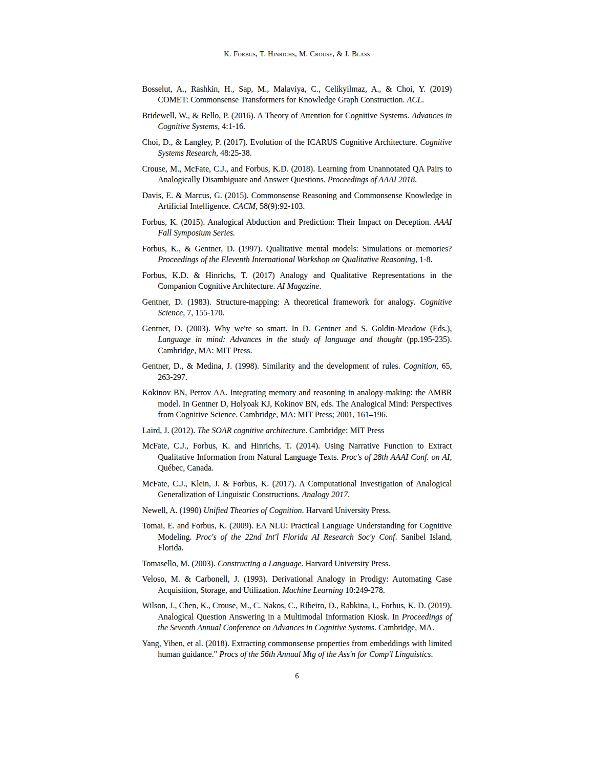K. Forbus, T. Hinrichs, M. Crouse, & J. Blass
Bosselut, A., Rashkin, H., Sap, M., Malaviya, C., Celikyilmaz, A., & Choi, Y. (2019) COMET: Commonsense Transformers for Knowledge Graph Construction. ACL.
Bridewell, W., & Bello, P. (2016). A Theory of Attention for Cognitive Systems. Advances in Cognitive Systems, 4:1-16.
Choi, D., & Langley, P. (2017). Evolution of the ICARUS Cognitive Architecture. Cognitive Systems Research, 48:25-38.
Crouse, M., McFate, C.J., and Forbus, K.D. (2018). Learning from Unannotated QA Pairs to Analogically Disambiguate and Answer Questions. Proceedings of AAAI 2018.
Davis, E. & Marcus, G. (2015). Commonsense Reasoning and Commonsense Knowledge in Artificial Intelligence. CACM, 58(9):92-103.
Forbus, K. (2015). Analogical Abduction and Prediction: Their Impact on Deception. AAAI Fall Symposium Series.
Forbus, K., & Gentner, D. (1997). Qualitative mental models: Simulations or memories? Proceedings of the Eleventh International Workshop on Qualitative Reasoning, 1-8.
Forbus, K.D. & Hinrichs, T. (2017) Analogy and Qualitative Representations in the Companion Cognitive Architecture. AI Magazine.
Gentner, D. (1983). Structure-mapping: A theoretical framework for analogy. Cognitive Science, 7, 155-170.
Gentner, D. (2003). Why we're so smart. In D. Gentner and S. Goldin-Meadow (Eds.), Language in mind: Advances in the study of language and thought (pp.195-235). Cambridge, MA: MIT Press.
Gentner, D., & Medina, J. (1998). Similarity and the development of rules. Cognition, 65, 263-297.
Kokinov BN, Petrov AA. Integrating memory and reasoning in analogy-making: the AMBR model. In Gentner D, Holyoak KJ, Kokinov BN, eds. The Analogical Mind: Perspectives from Cognitive Science. Cambridge, MA: MIT Press; 2001, 161–196.
Laird, J. (2012). The SOAR cognitive architecture. Cambridge: MIT Press
McFate, C.J., Forbus, K. and Hinrichs, T. (2014). Using Narrative Function to Extract Qualitative Information from Natural Language Texts. Proc's of 28th AAAI Conf. on AI, Québec, Canada.
McFate, C.J., Klein, J. & Forbus, K. (2017). A Computational Investigation of Analogical Generalization of Linguistic Constructions. Analogy 2017.
Newell, A. (1990) Unified Theories of Cognition. Harvard University Press.
Tomai, E. and Forbus, K. (2009). EA NLU: Practical Language Understanding for Cognitive Modeling. Proc's of the 22nd Int'l Florida AI Research Soc'y Conf. Sanibel Island, Florida.
Tomasello, M. (2003). Constructing a Language. Harvard University Press.
Veloso, M. & Carbonell, J. (1993). Derivational Analogy in Prodigy: Automating Case Acquisition, Storage, and Utilization. Machine Learning 10:249-278.
Wilson, J., Chen, K., Crouse, M., C. Nakos, C., Ribeiro, D., Rabkina, I., Forbus, K. D. (2019). Analogical Question Answering in a Multimodal Information Kiosk. In Proceedings of the Seventh Annual Conference on Advances in Cognitive Systems. Cambridge, MA.
Yang, Yiben, et al. (2018). Extracting commonsense properties from embeddings with limited human guidance." Procs of the 56th Annual Mtg of the Ass'n for Comp'l Linguistics.
6